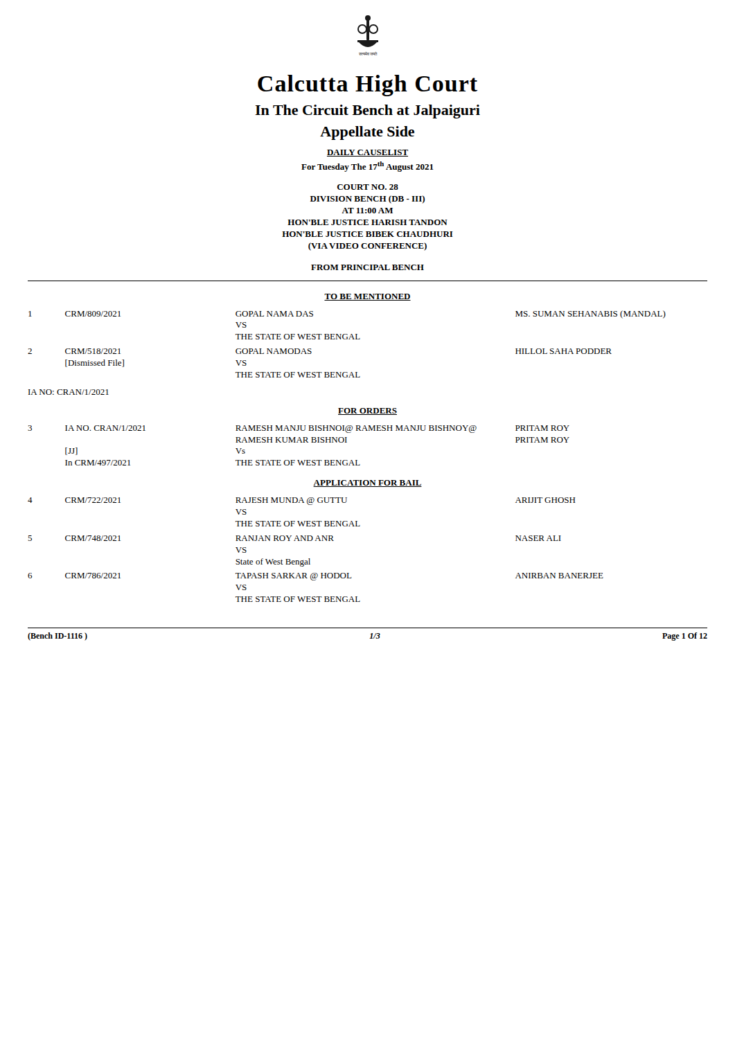सत्यमेव जयते
Calcutta High Court
In The Circuit Bench at Jalpaiguri
Appellate Side
DAILY CAUSELIST
For Tuesday The 17th August 2021
COURT NO. 28
DIVISION BENCH (DB - III)
AT 11:00 AM
HON'BLE JUSTICE HARISH TANDON
HON'BLE JUSTICE BIBEK CHAUDHURI
(VIA VIDEO CONFERENCE)
FROM PRINCIPAL BENCH
TO BE MENTIONED
| 1 | CRM/809/2021 | GOPAL NAMA DAS VS THE STATE OF WEST BENGAL | MS. SUMAN SEHANABIS (MANDAL) |
| 2 | CRM/518/2021 [Dismissed File] | GOPAL NAMODAS VS THE STATE OF WEST BENGAL | HILLOL SAHA PODDER |
IA NO: CRAN/1/2021
FOR ORDERS
| 3 | IA NO. CRAN/1/2021 [JJ] In CRM/497/2021 | RAMESH MANJU BISHNOI@ RAMESH MANJU BISHNOY@ RAMESH KUMAR BISHNOI Vs THE STATE OF WEST BENGAL | PRITAM ROY PRITAM ROY |
APPLICATION FOR BAIL
| 4 | CRM/722/2021 | RAJESH MUNDA @ GUTTU VS THE STATE OF WEST BENGAL | ARIJIT GHOSH |
| 5 | CRM/748/2021 | RANJAN ROY AND ANR VS State of West Bengal | NASER ALI |
| 6 | CRM/786/2021 | TAPASH SARKAR @ HODOL VS THE STATE OF WEST BENGAL | ANIRBAN BANERJEE |
(Bench ID-1116 )
1/3
Page 1 Of 12